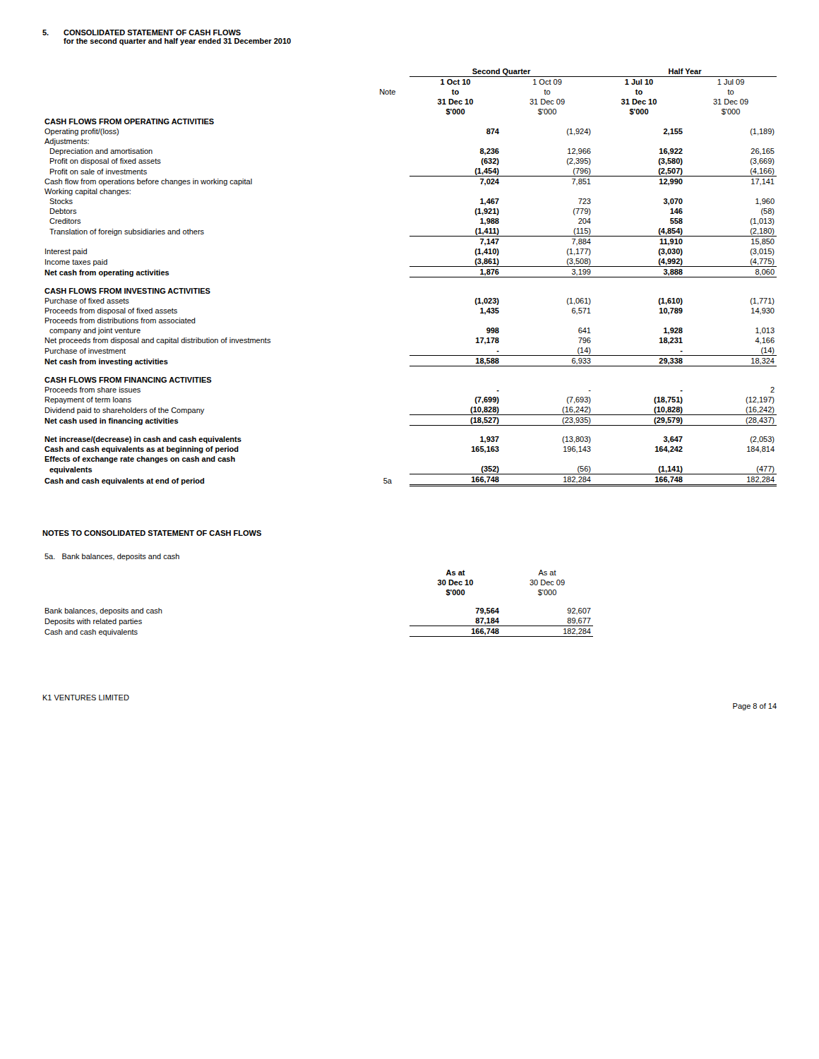5.
CONSOLIDATED STATEMENT OF CASH FLOWS
for the second quarter and half year ended 31 December 2010
| | | Second Quarter | Half Year |
| | | 1 Oct 10 | 1 Oct 09 | 1 Jul 10 | 1 Jul 09 |
| | Note | to | to | to | to |
| | | 31 Dec 10 | 31 Dec 09 | 31 Dec 10 | 31 Dec 09 |
| | | $'000 | $'000 | $'000 | $'000 |
| CASH FLOWS FROM OPERATING ACTIVITIES | | | | | |
| Operating profit/(loss) | | 874 | (1,924) | 2,155 | (1,189) |
| Adjustments: | | | | | |
| Depreciation and amortisation | | 8,236 | 12,966 | 16,922 | 26,165 |
| Profit on disposal of fixed assets | | (632) | (2,395) | (3,580) | (3,669) |
| Profit on sale of investments | | (1,454) | (796) | (2,507) | (4,166) |
| Cash flow from operations before changes in working capital | | 7,024 | 7,851 | 12,990 | 17,141 |
| Working capital changes: | | | | | |
| Stocks | | 1,467 | 723 | 3,070 | 1,960 |
| Debtors | | (1,921) | (779) | 146 | (58) |
| Creditors | | 1,988 | 204 | 558 | (1,013) |
| Translation of foreign subsidiaries and others | | (1,411) | (115) | (4,854) | (2,180) |
| | | 7,147 | 7,884 | 11,910 | 15,850 |
| Interest paid | | (1,410) | (1,177) | (3,030) | (3,015) |
| Income taxes paid | | (3,861) | (3,508) | (4,992) | (4,775) |
| Net cash from operating activities | | 1,876 | 3,199 | 3,888 | 8,060 |
| CASH FLOWS FROM INVESTING ACTIVITIES | | | | | |
| Purchase of fixed assets | | (1,023) | (1,061) | (1,610) | (1,771) |
| Proceeds from disposal of fixed assets | | 1,435 | 6,571 | 10,789 | 14,930 |
| Proceeds from distributions from associated | | | | | |
| company and joint venture | | 998 | 641 | 1,928 | 1,013 |
| Net proceeds from disposal and capital distribution of investments | | 17,178 | 796 | 18,231 | 4,166 |
| Purchase of investment | | - | (14) | - | (14) |
| Net cash from investing activities | | 18,588 | 6,933 | 29,338 | 18,324 |
| CASH FLOWS FROM FINANCING ACTIVITIES | | | | | |
| Proceeds from share issues | | - | - | - | 2 |
| Repayment of term loans | | (7,699) | (7,693) | (18,751) | (12,197) |
| Dividend paid to shareholders of the Company | | (10,828) | (16,242) | (10,828) | (16,242) |
| Net cash used in financing activities | | (18,527) | (23,935) | (29,579) | (28,437) |
| Net increase/(decrease) in cash and cash equivalents | | 1,937 | (13,803) | 3,647 | (2,053) |
| Cash and cash equivalents as at beginning of period | | 165,163 | 196,143 | 164,242 | 184,814 |
| Effects of exchange rate changes on cash and cash | | | | | |
| equivalents | | (352) | (56) | (1,141) | (477) |
| Cash and cash equivalents at end of period | 5a | 166,748 | 182,284 | 166,748 | 182,284 |
NOTES TO CONSOLIDATED STATEMENT OF CASH FLOWS
| 5a. Bank balances, deposits and cash |
| | | As at | As at | | |
| | | 30 Dec 10 | 30 Dec 09 | | |
| | | $'000 | $'000 | | |
| Bank balances, deposits and cash | | 79,564 | 92,607 | | |
| Deposits with related parties | | 87,184 | 89,677 | | |
| Cash and cash equivalents | | 166,748 | 182,284 | | |
K1 VENTURES LIMITED
Page 8 of 14